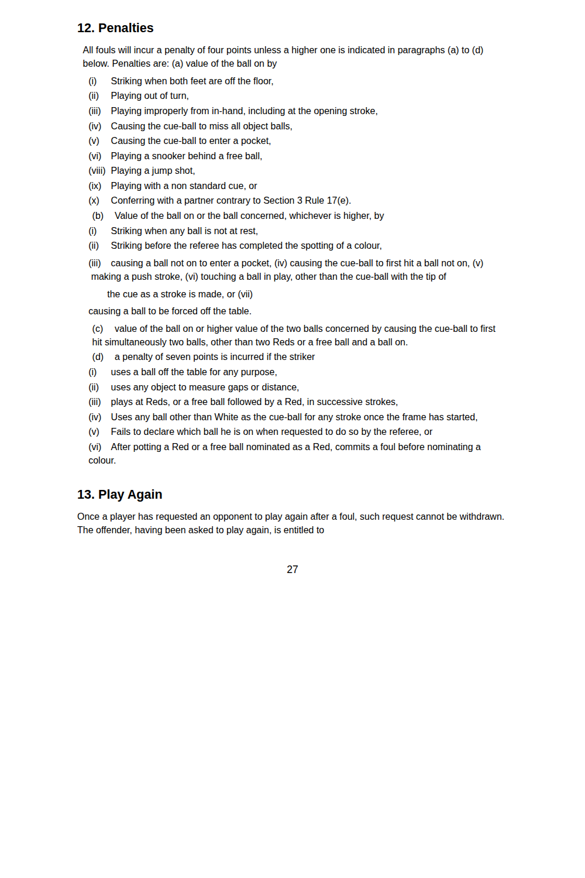12. Penalties
All fouls will incur a penalty of four points unless a higher one is indicated in paragraphs (a) to (d) below. Penalties are: (a) value of the ball on by
(i) Striking when both feet are off the floor,
(ii) Playing out of turn,
(iii) Playing improperly from in-hand, including at the opening stroke,
(iv) Causing the cue-ball to miss all object balls,
(v) Causing the cue-ball to enter a pocket,
(vi) Playing a snooker behind a free ball,
(viii) Playing a jump shot,
(ix) Playing with a non standard cue, or
(x) Conferring with a partner contrary to Section 3 Rule 17(e).
(b) Value of the ball on or the ball concerned, whichever is higher, by
(i) Striking when any ball is not at rest,
(ii) Striking before the referee has completed the spotting of a colour,
(iii) causing a ball not on to enter a pocket, (iv) causing the cue-ball to first hit a ball not on, (v) making a push stroke, (vi) touching a ball in play, other than the cue-ball with the tip of
the cue as a stroke is made, or (vii)
causing a ball to be forced off the table.
(c) value of the ball on or higher value of the two balls concerned by causing the cue-ball to first hit simultaneously two balls, other than two Reds or a free ball and a ball on.
(d) a penalty of seven points is incurred if the striker
(i) uses a ball off the table for any purpose,
(ii) uses any object to measure gaps or distance,
(iii) plays at Reds, or a free ball followed by a Red, in successive strokes,
(iv) Uses any ball other than White as the cue-ball for any stroke once the frame has started,
(v) Fails to declare which ball he is on when requested to do so by the referee, or
(vi) After potting a Red or a free ball nominated as a Red, commits a foul before nominating a colour.
13. Play Again
Once a player has requested an opponent to play again after a foul, such request cannot be withdrawn. The offender, having been asked to play again, is entitled to
27